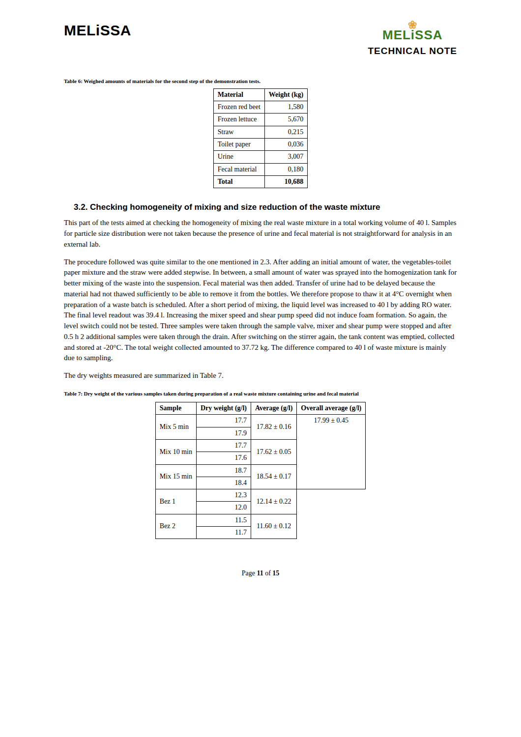MELi SSA
❀ MELiSSA
TECHNICAL NOTE
Table 6: Weighed amounts of materials for the second step of the demonstration tests.
| Material | Weight (kg) |
| --- | --- |
| Frozen red beet | 1,580 |
| Frozen lettuce | 5,670 |
| Straw | 0,215 |
| Toilet paper | 0,036 |
| Urine | 3,007 |
| Fecal material | 0,180 |
| Total | 10,688 |
3.2. Checking homogeneity of mixing and size reduction of the waste mixture
This part of the tests aimed at checking the homogeneity of mixing the real waste mixture in a total working volume of 40 l. Samples for particle size distribution were not taken because the presence of urine and fecal material is not straightforward for analysis in an external lab.
The procedure followed was quite similar to the one mentioned in 2.3. After adding an initial amount of water, the vegetables-toilet paper mixture and the straw were added stepwise. In between, a small amount of water was sprayed into the homogenization tank for better mixing of the waste into the suspension. Fecal material was then added. Transfer of urine had to be delayed because the material had not thawed sufficiently to be able to remove it from the bottles. We therefore propose to thaw it at 4°C overnight when preparation of a waste batch is scheduled. After a short period of mixing, the liquid level was increased to 40 l by adding RO water. The final level readout was 39.4 l. Increasing the mixer speed and shear pump speed did not induce foam formation. So again, the level switch could not be tested. Three samples were taken through the sample valve, mixer and shear pump were stopped and after 0.5 h 2 additional samples were taken through the drain. After switching on the stirrer again, the tank content was emptied, collected and stored at -20°C. The total weight collected amounted to 37.72 kg. The difference compared to 40 l of waste mixture is mainly due to sampling.
The dry weights measured are summarized in Table 7.
Table 7: Dry weight of the various samples taken during preparation of a real waste mixture containing urine and fecal material
| Sample | Dry weight (g/l) | Average (g/l) | Overall average (g/l) |
| --- | --- | --- | --- |
| Mix 5 min | 17.7 | 17.82 ± 0.16 | 17.99 ± 0.45 |
| 17.9 |
| Mix 10 min | 17.7 | 17.62 ± 0.05 |
| 17.6 |
| Mix 15 min | 18.7 | 18.54 ± 0.17 |
| 18.4 |
| Bez 1 | 12.3 | 12.14 ± 0.22 |
| 12.0 |
| Bez 2 | 11.5 | 11.60 ± 0.12 |
| 11.7 |
Page 11 of 15